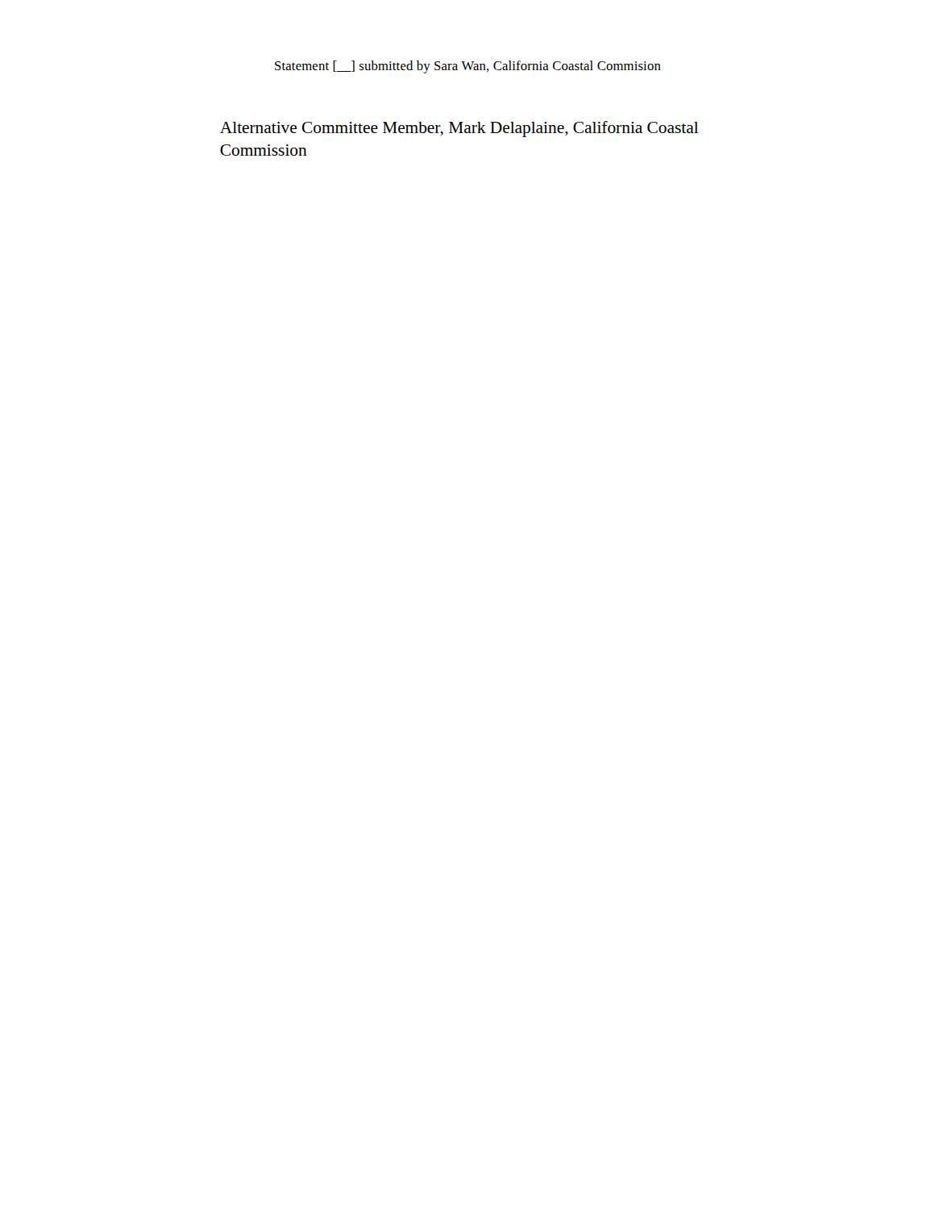Statement [__] submitted by Sara Wan, California Coastal Commision
Alternative Committee Member, Mark Delaplaine, California Coastal Commission